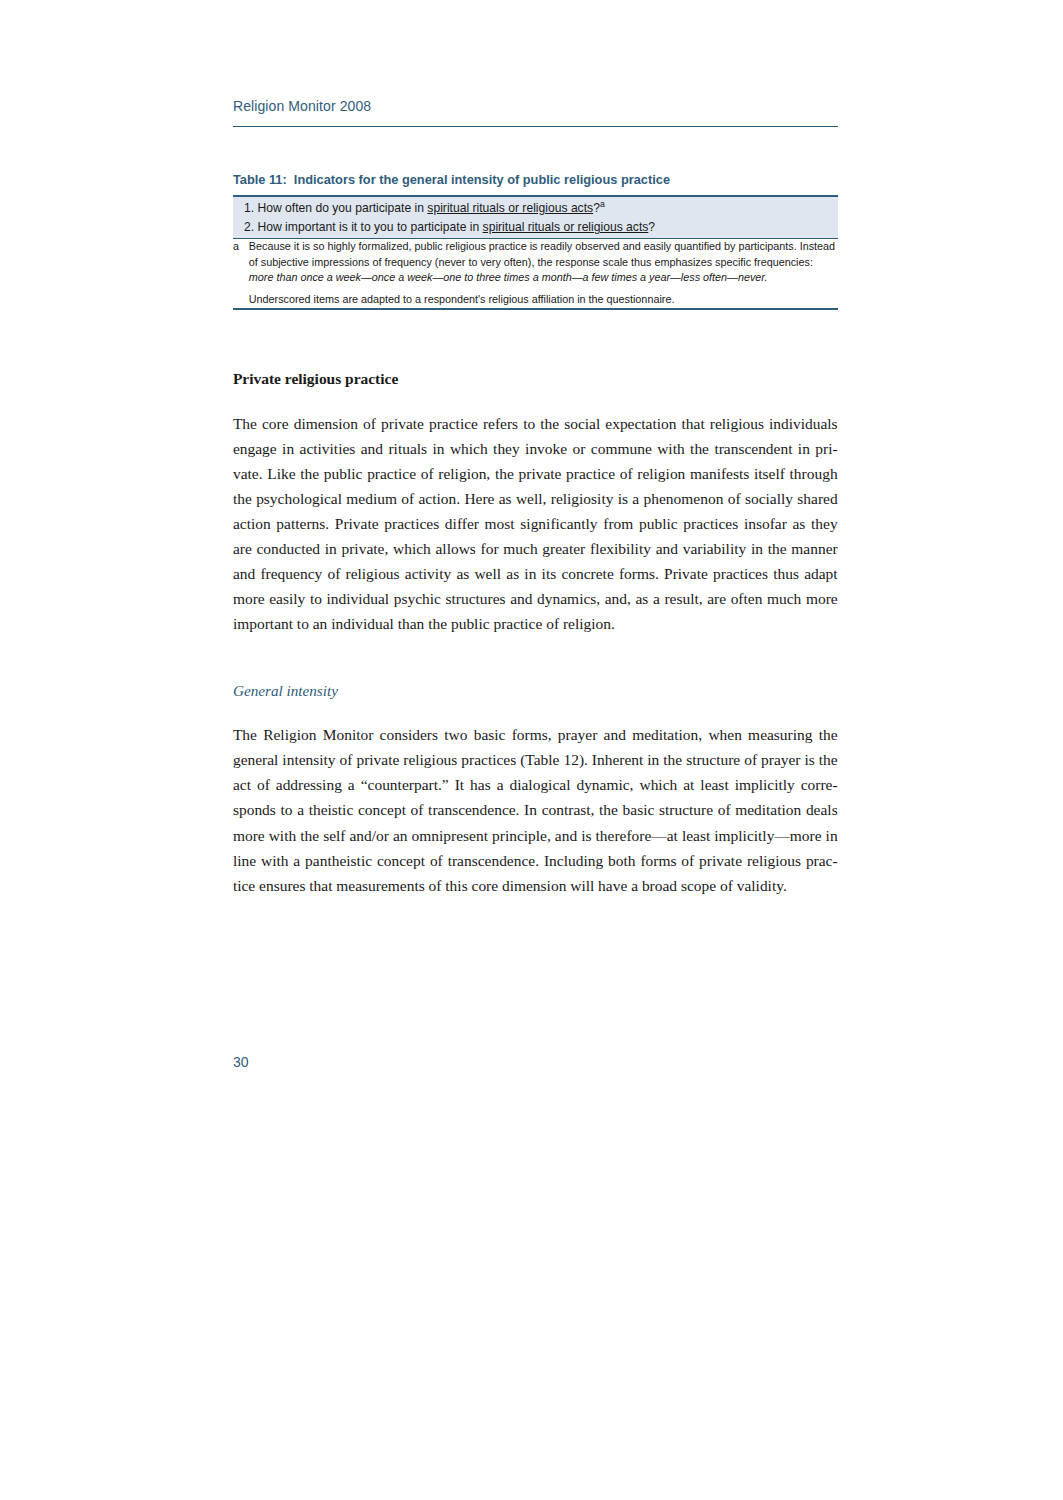Religion Monitor 2008
Table 11: Indicators for the general intensity of public religious practice
| How often do you participate in spiritual rituals or religious acts ? a How important is it to you to participate in spiritual rituals or religious acts ? |
| a Because it is so highly formalized, public religious practice is readily observed and easily quantified by participants. Instead of subjective impressions of frequency (never to very often), the response scale thus emphasizes specific frequencies: more than once a week—once a week—one to three times a month—a few times a year—less often—never. Underscored items are adapted to a respondent's religious affiliation in the questionnaire. |
Private religious practice
The core dimension of private practice refers to the social expectation that religious individuals engage in activities and rituals in which they invoke or commune with the transcendent in private. Like the public practice of religion, the private practice of religion manifests itself through the psychological medium of action. Here as well, religiosity is a phenomenon of socially shared action patterns. Private practices differ most significantly from public practices insofar as they are conducted in private, which allows for much greater flexibility and variability in the manner and frequency of religious activity as well as in its concrete forms. Private practices thus adapt more easily to individual psychic structures and dynamics, and, as a result, are often much more important to an individual than the public practice of religion.
General intensity
The Religion Monitor considers two basic forms, prayer and meditation, when measuring the general intensity of private religious practices (Table 12). Inherent in the structure of prayer is the act of addressing a “counterpart.” It has a dialogical dynamic, which at least implicitly corresponds to a theistic concept of transcendence. In contrast, the basic structure of meditation deals more with the self and/or an omnipresent principle, and is therefore—at least implicitly—more in line with a pantheistic concept of transcendence. Including both forms of private religious practice ensures that measurements of this core dimension will have a broad scope of validity.
30